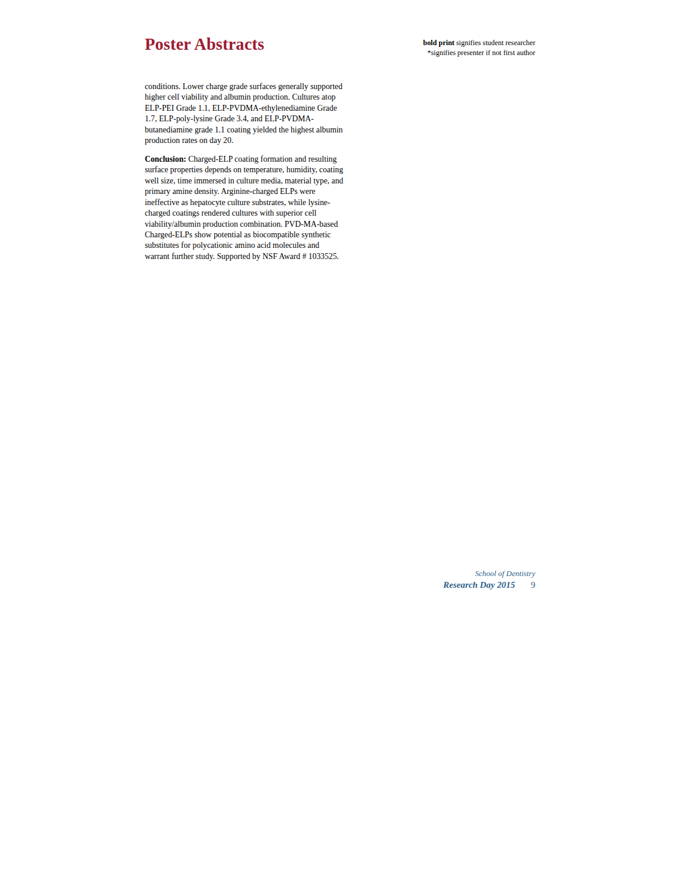Poster Abstracts
bold print signifies student researcher
*signifies presenter if not first author
conditions. Lower charge grade surfaces generally supported higher cell viability and albumin production. Cultures atop ELP-PEI Grade 1.1, ELP-PVDMA-ethylenediamine Grade 1.7, ELP-poly-lysine Grade 3.4, and ELP-PVDMA-butanediamine grade 1.1 coating yielded the highest albumin production rates on day 20.
Conclusion: Charged-ELP coating formation and resulting surface properties depends on temperature, humidity, coating well size, time immersed in culture media, material type, and primary amine density. Arginine-charged ELPs were ineffective as hepatocyte culture substrates, while lysine-charged coatings rendered cultures with superior cell viability/albumin production combination. PVD-MA-based Charged-ELPs show potential as biocompatible synthetic substitutes for polycationic amino acid molecules and warrant further study. Supported by NSF Award # 1033525.
School of Dentistry Research Day 20159